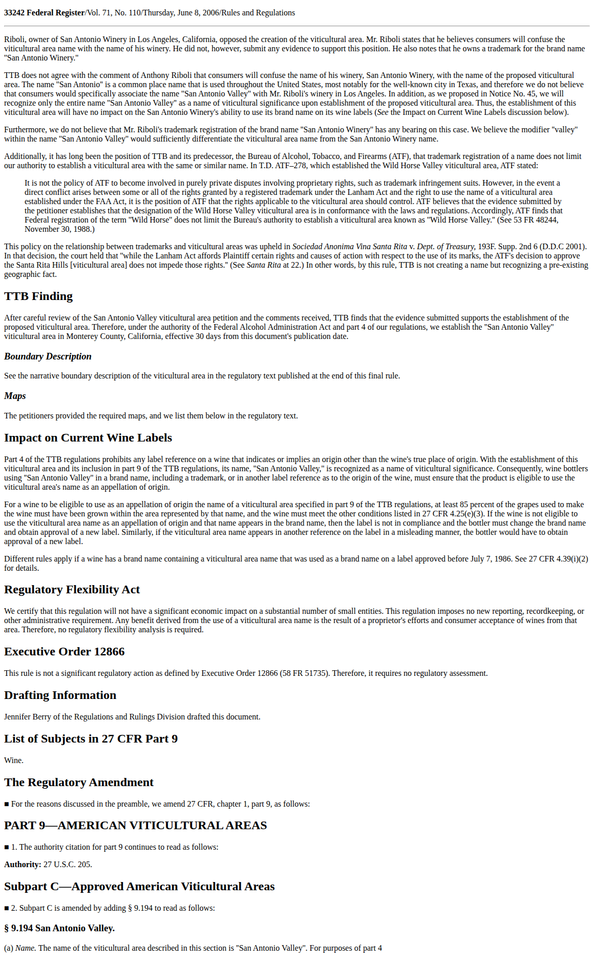33242 Federal Register/Vol. 71, No. 110/Thursday, June 8, 2006/Rules and Regulations
Riboli, owner of San Antonio Winery in Los Angeles, California, opposed the creation of the viticultural area. Mr. Riboli states that he believes consumers will confuse the viticultural area name with the name of his winery. He did not, however, submit any evidence to support this position. He also notes that he owns a trademark for the brand name ''San Antonio Winery.''
TTB does not agree with the comment of Anthony Riboli that consumers will confuse the name of his winery, San Antonio Winery, with the name of the proposed viticultural area. The name ''San Antonio'' is a common place name that is used throughout the United States, most notably for the well-known city in Texas, and therefore we do not believe that consumers would specifically associate the name ''San Antonio Valley'' with Mr. Riboli's winery in Los Angeles. In addition, as we proposed in Notice No. 45, we will recognize only the entire name ''San Antonio Valley'' as a name of viticultural significance upon establishment of the proposed viticultural area. Thus, the establishment of this viticultural area will have no impact on the San Antonio Winery's ability to use its brand name on its wine labels (See the Impact on Current Wine Labels discussion below).
Furthermore, we do not believe that Mr. Riboli's trademark registration of the brand name ''San Antonio Winery'' has any bearing on this case. We believe the modifier ''valley'' within the name ''San Antonio Valley'' would sufficiently differentiate the viticultural area name from the San Antonio Winery name.
Additionally, it has long been the position of TTB and its predecessor, the Bureau of Alcohol, Tobacco, and Firearms (ATF), that trademark registration of a name does not limit our authority to establish a viticultural area with the same or similar name. In T.D. ATF–278, which established the Wild Horse Valley viticultural area, ATF stated:
It is not the policy of ATF to become involved in purely private disputes involving proprietary rights, such as trademark infringement suits. However, in the event a direct conflict arises between some or all of the rights granted by a registered trademark under the Lanham Act and the right to use the name of a viticultural area established under the FAA Act, it is the position of ATF that the rights applicable to the viticultural area should control. ATF believes that the evidence submitted by the petitioner establishes that the designation of the Wild Horse Valley viticultural area is in conformance with the laws and regulations. Accordingly, ATF finds that Federal registration of the term ''Wild Horse'' does not limit the Bureau's authority to establish a viticultural area known as ''Wild Horse Valley.'' (See 53 FR 48244, November 30, 1988.)
This policy on the relationship between trademarks and viticultural areas was upheld in Sociedad Anonima Vina Santa Rita v. Dept. of Treasury, 193F. Supp. 2nd 6 (D.D.C 2001). In that decision, the court held that ''while the Lanham Act affords Plaintiff certain rights and causes of action with respect to the use of its marks, the ATF's decision to approve the Santa Rita Hills [viticultural area] does not impede those rights.'' (See Santa Rita at 22.) In other words, by this rule, TTB is not creating a name but recognizing a pre-existing geographic fact.
TTB Finding
After careful review of the San Antonio Valley viticultural area petition and the comments received, TTB finds that the evidence submitted supports the establishment of the proposed viticultural area. Therefore, under the authority of the Federal Alcohol Administration Act and part 4 of our regulations, we establish the ''San Antonio Valley'' viticultural area in Monterey County, California, effective 30 days from this document's publication date.
Boundary Description
See the narrative boundary description of the viticultural area in the regulatory text published at the end of this final rule.
Maps
The petitioners provided the required maps, and we list them below in the regulatory text.
Impact on Current Wine Labels
Part 4 of the TTB regulations prohibits any label reference on a wine that indicates or implies an origin other than the wine's true place of origin. With the establishment of this viticultural area and its inclusion in part 9 of the TTB regulations, its name, ''San Antonio Valley,'' is recognized as a name of viticultural significance. Consequently, wine bottlers using ''San Antonio Valley'' in a brand name, including a trademark, or in another label reference as to the origin of the wine, must ensure that the product is eligible to use the viticultural area's name as an appellation of origin.
For a wine to be eligible to use as an appellation of origin the name of a viticultural area specified in part 9 of the TTB regulations, at least 85 percent of the grapes used to make the wine must have been grown within the area represented by that name, and the wine must meet the other conditions listed in 27 CFR 4.25(e)(3). If the wine is not eligible to use the viticultural area name as an appellation of origin and that name appears in the brand name, then the label is not in compliance and the bottler must change the brand name and obtain approval of a new label. Similarly, if the viticultural area name appears in another reference on the label in a misleading manner, the bottler would have to obtain approval of a new label.
Different rules apply if a wine has a brand name containing a viticultural area name that was used as a brand name on a label approved before July 7, 1986. See 27 CFR 4.39(i)(2) for details.
Regulatory Flexibility Act
We certify that this regulation will not have a significant economic impact on a substantial number of small entities. This regulation imposes no new reporting, recordkeeping, or other administrative requirement. Any benefit derived from the use of a viticultural area name is the result of a proprietor's efforts and consumer acceptance of wines from that area. Therefore, no regulatory flexibility analysis is required.
Executive Order 12866
This rule is not a significant regulatory action as defined by Executive Order 12866 (58 FR 51735). Therefore, it requires no regulatory assessment.
Drafting Information
Jennifer Berry of the Regulations and Rulings Division drafted this document.
List of Subjects in 27 CFR Part 9
Wine.
The Regulatory Amendment
■ For the reasons discussed in the preamble, we amend 27 CFR, chapter 1, part 9, as follows:
PART 9—AMERICAN VITICULTURAL AREAS
■ 1. The authority citation for part 9 continues to read as follows:
Authority: 27 U.S.C. 205.
Subpart C—Approved American Viticultural Areas
■ 2. Subpart C is amended by adding § 9.194 to read as follows:
§ 9.194 San Antonio Valley.
(a) Name. The name of the viticultural area described in this section is ''San Antonio Valley''. For purposes of part 4